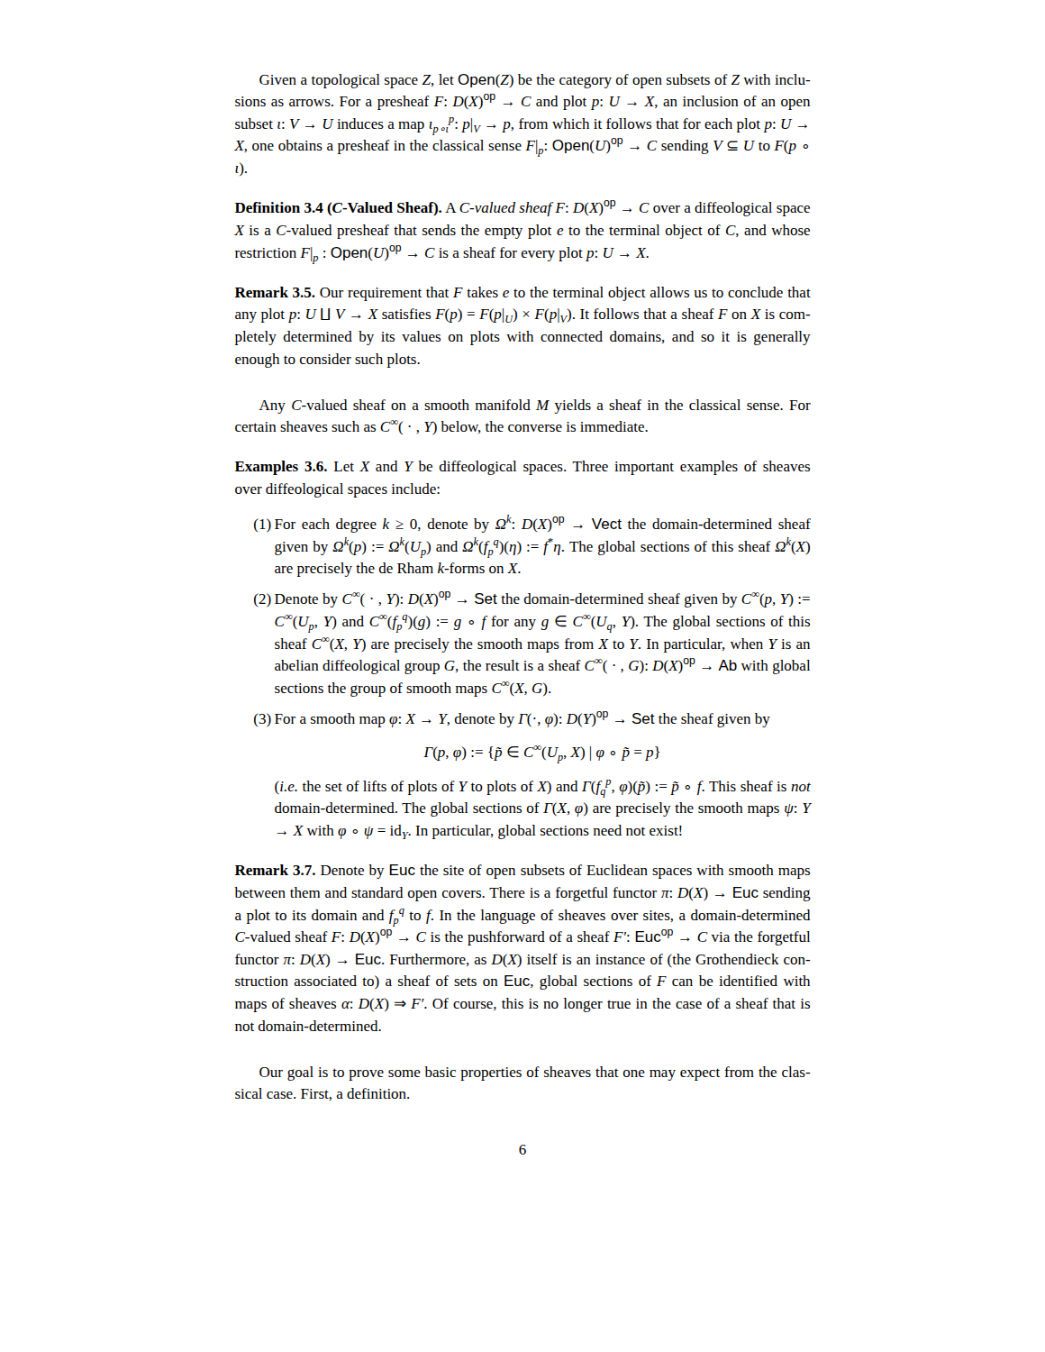Given a topological space Z, let Open(Z) be the category of open subsets of Z with inclusions as arrows. For a presheaf F: D(X)op → C and plot p: U → X, an inclusion of an open subset ι: V → U induces a map ιp∘ιp: p|V → p, from which it follows that for each plot p: U → X, one obtains a presheaf in the classical sense F|p: Open(U)op → C sending V ⊆ U to F(p ∘ ι).
Definition 3.4 (C-Valued Sheaf). A C-valued sheaf F: D(X)op → C over a diffeological space X is a C-valued presheaf that sends the empty plot e to the terminal object of C, and whose restriction F|p : Open(U)op → C is a sheaf for every plot p: U → X.
Remark 3.5. Our requirement that F takes e to the terminal object allows us to conclude that any plot p: U ⨿ V → X satisfies F(p) = F(p|U) × F(p|V). It follows that a sheaf F on X is completely determined by its values on plots with connected domains, and so it is generally enough to consider such plots.
Any C-valued sheaf on a smooth manifold M yields a sheaf in the classical sense. For certain sheaves such as C∞( · , Y) below, the converse is immediate.
Examples 3.6. Let X and Y be diffeological spaces. Three important examples of sheaves over diffeological spaces include:
(1) For each degree k ≥ 0, denote by Ωk: D(X)op → Vect the domain-determined sheaf given by Ωk(p) := Ωk(Up) and Ωk(fpq)(η) := f*η. The global sections of this sheaf Ωk(X) are precisely the de Rham k-forms on X.
(2) Denote by C∞( · , Y): D(X)op → Set the domain-determined sheaf given by C∞(p, Y) := C∞(Up, Y) and C∞(fpq)(g) := g ∘ f for any g ∈ C∞(Uq, Y). The global sections of this sheaf C∞(X, Y) are precisely the smooth maps from X to Y. In particular, when Y is an abelian diffeological group G, the result is a sheaf C∞( · , G): D(X)op → Ab with global sections the group of smooth maps C∞(X, G).
(3) For a smooth map φ: X → Y, denote by Γ(·, φ): D(Y)op → Set the sheaf given by
Γ(p, φ) := {p̃ ∈ C∞(Up, X) | φ ∘ p̃ = p}
(i.e. the set of lifts of plots of Y to plots of X) and Γ(fqp, φ)(p̃) := p̃ ∘ f. This sheaf is not domain-determined. The global sections of Γ(X, φ) are precisely the smooth maps ψ: Y → X with φ ∘ ψ = idY. In particular, global sections need not exist!
Remark 3.7. Denote by Euc the site of open subsets of Euclidean spaces with smooth maps between them and standard open covers. There is a forgetful functor π: D(X) → Euc sending a plot to its domain and fpq to f. In the language of sheaves over sites, a domain-determined C-valued sheaf F: D(X)op → C is the pushforward of a sheaf F′: Eucop → C via the forgetful functor π: D(X) → Euc. Furthermore, as D(X) itself is an instance of (the Grothendieck construction associated to) a sheaf of sets on Euc, global sections of F can be identified with maps of sheaves α: D(X) ⇒ F′. Of course, this is no longer true in the case of a sheaf that is not domain-determined.
Our goal is to prove some basic properties of sheaves that one may expect from the classical case. First, a definition.
6